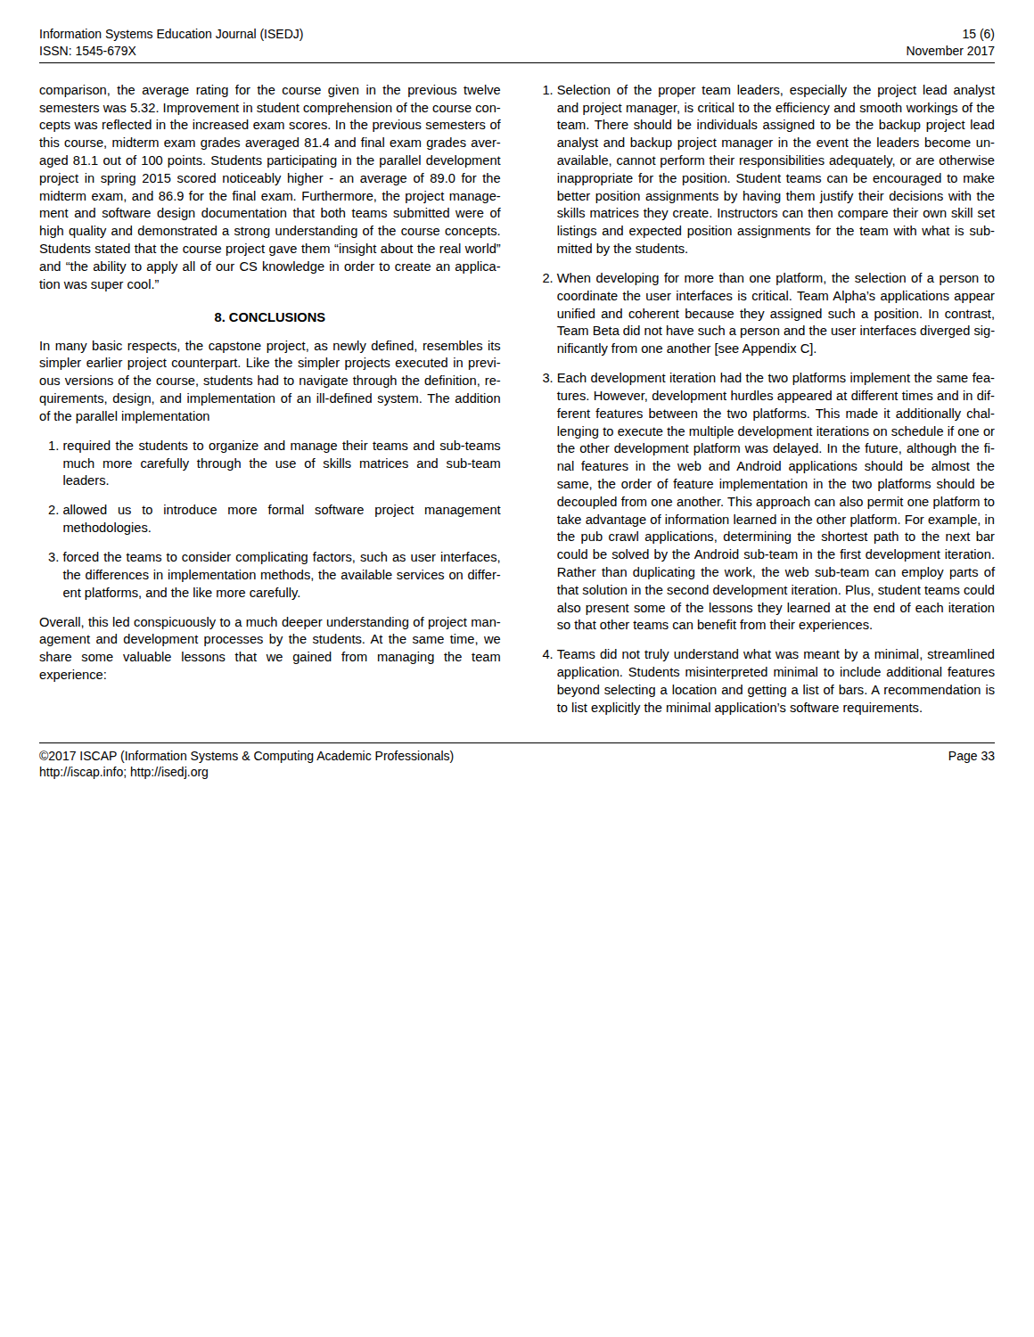Information Systems Education Journal (ISEDJ)
ISSN: 1545-679X
15 (6)
November 2017
comparison, the average rating for the course given in the previous twelve semesters was 5.32. Improvement in student comprehension of the course concepts was reflected in the increased exam scores. In the previous semesters of this course, midterm exam grades averaged 81.4 and final exam grades averaged 81.1 out of 100 points. Students participating in the parallel development project in spring 2015 scored noticeably higher - an average of 89.0 for the midterm exam, and 86.9 for the final exam. Furthermore, the project management and software design documentation that both teams submitted were of high quality and demonstrated a strong understanding of the course concepts. Students stated that the course project gave them “insight about the real world” and “the ability to apply all of our CS knowledge in order to create an application was super cool.”
8. CONCLUSIONS
In many basic respects, the capstone project, as newly defined, resembles its simpler earlier project counterpart. Like the simpler projects executed in previous versions of the course, students had to navigate through the definition, requirements, design, and implementation of an ill-defined system. The addition of the parallel implementation
required the students to organize and manage their teams and sub-teams much more carefully through the use of skills matrices and sub-team leaders.
allowed us to introduce more formal software project management methodologies.
forced the teams to consider complicating factors, such as user interfaces, the differences in implementation methods, the available services on different platforms, and the like more carefully.
Overall, this led conspicuously to a much deeper understanding of project management and development processes by the students. At the same time, we share some valuable lessons that we gained from managing the team experience:
Selection of the proper team leaders, especially the project lead analyst and project manager, is critical to the efficiency and smooth workings of the team. There should be individuals assigned to be the backup project lead analyst and backup project manager in the event the leaders become unavailable, cannot perform their responsibilities adequately, or are otherwise inappropriate for the position. Student teams can be encouraged to make better position assignments by having them justify their decisions with the skills matrices they create. Instructors can then compare their own skill set listings and expected position assignments for the team with what is submitted by the students.
When developing for more than one platform, the selection of a person to coordinate the user interfaces is critical. Team Alpha’s applications appear unified and coherent because they assigned such a position. In contrast, Team Beta did not have such a person and the user interfaces diverged significantly from one another [see Appendix C].
Each development iteration had the two platforms implement the same features. However, development hurdles appeared at different times and in different features between the two platforms. This made it additionally challenging to execute the multiple development iterations on schedule if one or the other development platform was delayed. In the future, although the final features in the web and Android applications should be almost the same, the order of feature implementation in the two platforms should be decoupled from one another. This approach can also permit one platform to take advantage of information learned in the other platform. For example, in the pub crawl applications, determining the shortest path to the next bar could be solved by the Android sub-team in the first development iteration. Rather than duplicating the work, the web sub-team can employ parts of that solution in the second development iteration. Plus, student teams could also present some of the lessons they learned at the end of each iteration so that other teams can benefit from their experiences.
Teams did not truly understand what was meant by a minimal, streamlined application. Students misinterpreted minimal to include additional features beyond selecting a location and getting a list of bars. A recommendation is to list explicitly the minimal application’s software requirements.
©2017 ISCAP (Information Systems & Computing Academic Professionals)
http://iscap.info; http://isedj.org
Page 33